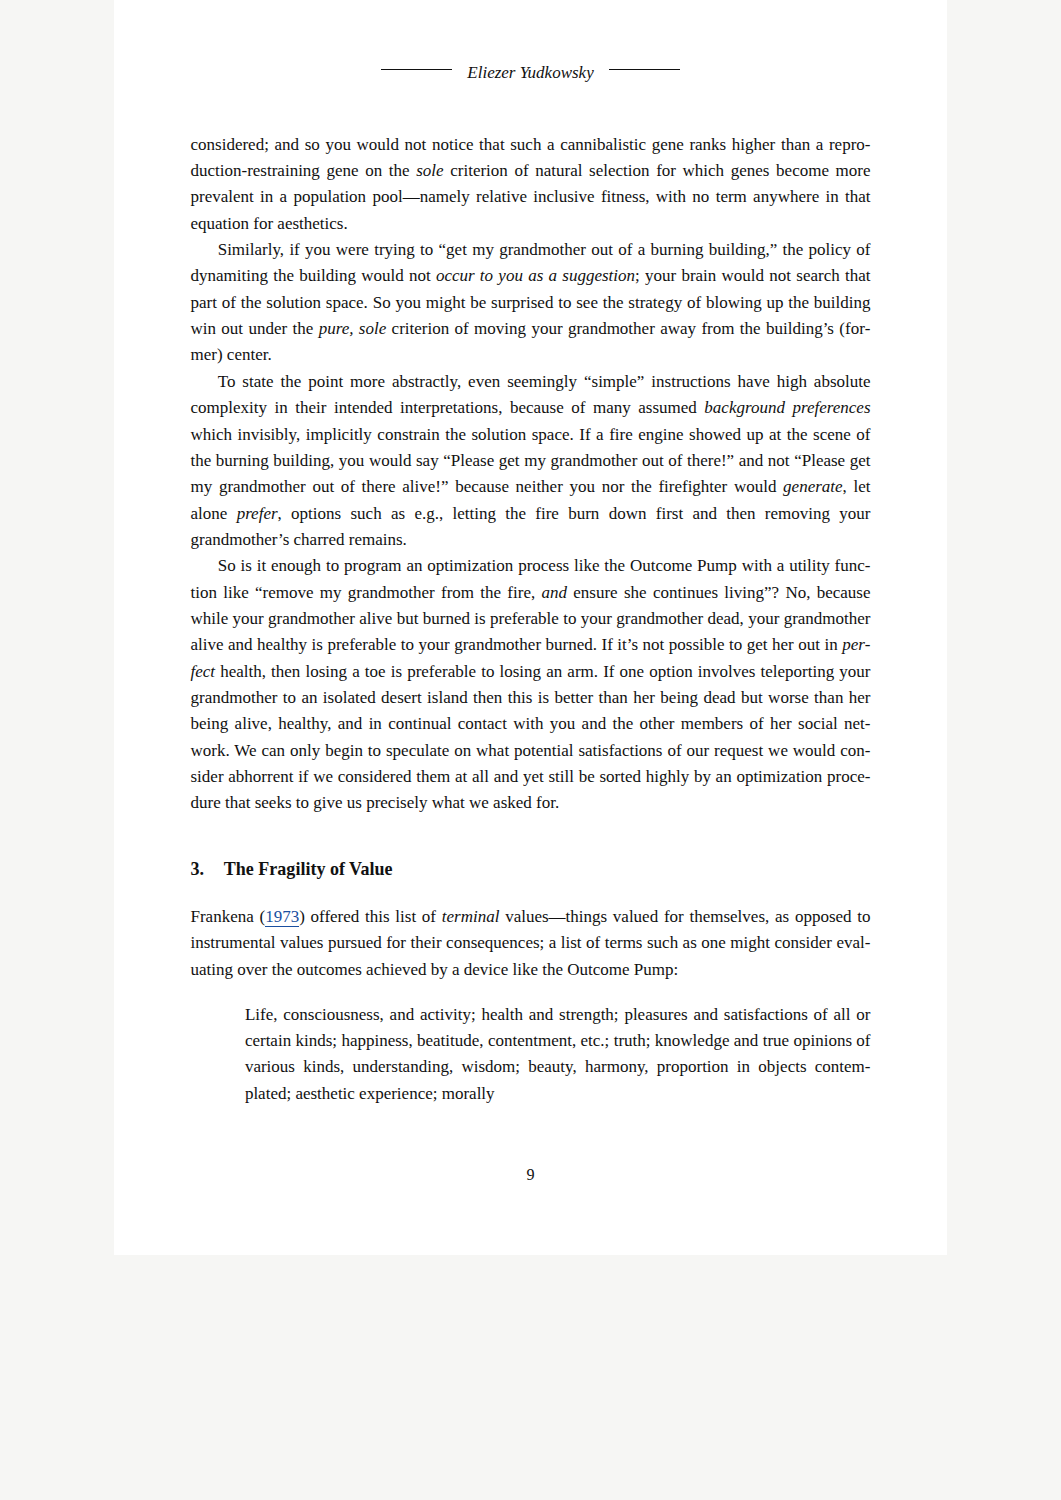Eliezer Yudkowsky
considered; and so you would not notice that such a cannibalistic gene ranks higher than a reproduction-restraining gene on the sole criterion of natural selection for which genes become more prevalent in a population pool—namely relative inclusive fitness, with no term anywhere in that equation for aesthetics.
Similarly, if you were trying to “get my grandmother out of a burning building,” the policy of dynamiting the building would not occur to you as a suggestion; your brain would not search that part of the solution space. So you might be surprised to see the strategy of blowing up the building win out under the pure, sole criterion of moving your grandmother away from the building’s (former) center.
To state the point more abstractly, even seemingly “simple” instructions have high absolute complexity in their intended interpretations, because of many assumed background preferences which invisibly, implicitly constrain the solution space. If a fire engine showed up at the scene of the burning building, you would say “Please get my grandmother out of there!” and not “Please get my grandmother out of there alive!” because neither you nor the firefighter would generate, let alone prefer, options such as e.g., letting the fire burn down first and then removing your grandmother’s charred remains.
So is it enough to program an optimization process like the Outcome Pump with a utility function like “remove my grandmother from the fire, and ensure she continues living”? No, because while your grandmother alive but burned is preferable to your grandmother dead, your grandmother alive and healthy is preferable to your grandmother burned. If it’s not possible to get her out in perfect health, then losing a toe is preferable to losing an arm. If one option involves teleporting your grandmother to an isolated desert island then this is better than her being dead but worse than her being alive, healthy, and in continual contact with you and the other members of her social network. We can only begin to speculate on what potential satisfactions of our request we would consider abhorrent if we considered them at all and yet still be sorted highly by an optimization procedure that seeks to give us precisely what we asked for.
3. The Fragility of Value
Frankena (1973) offered this list of terminal values—things valued for themselves, as opposed to instrumental values pursued for their consequences; a list of terms such as one might consider evaluating over the outcomes achieved by a device like the Outcome Pump:
Life, consciousness, and activity; health and strength; pleasures and satisfactions of all or certain kinds; happiness, beatitude, contentment, etc.; truth; knowledge and true opinions of various kinds, understanding, wisdom; beauty, harmony, proportion in objects contemplated; aesthetic experience; morally
9